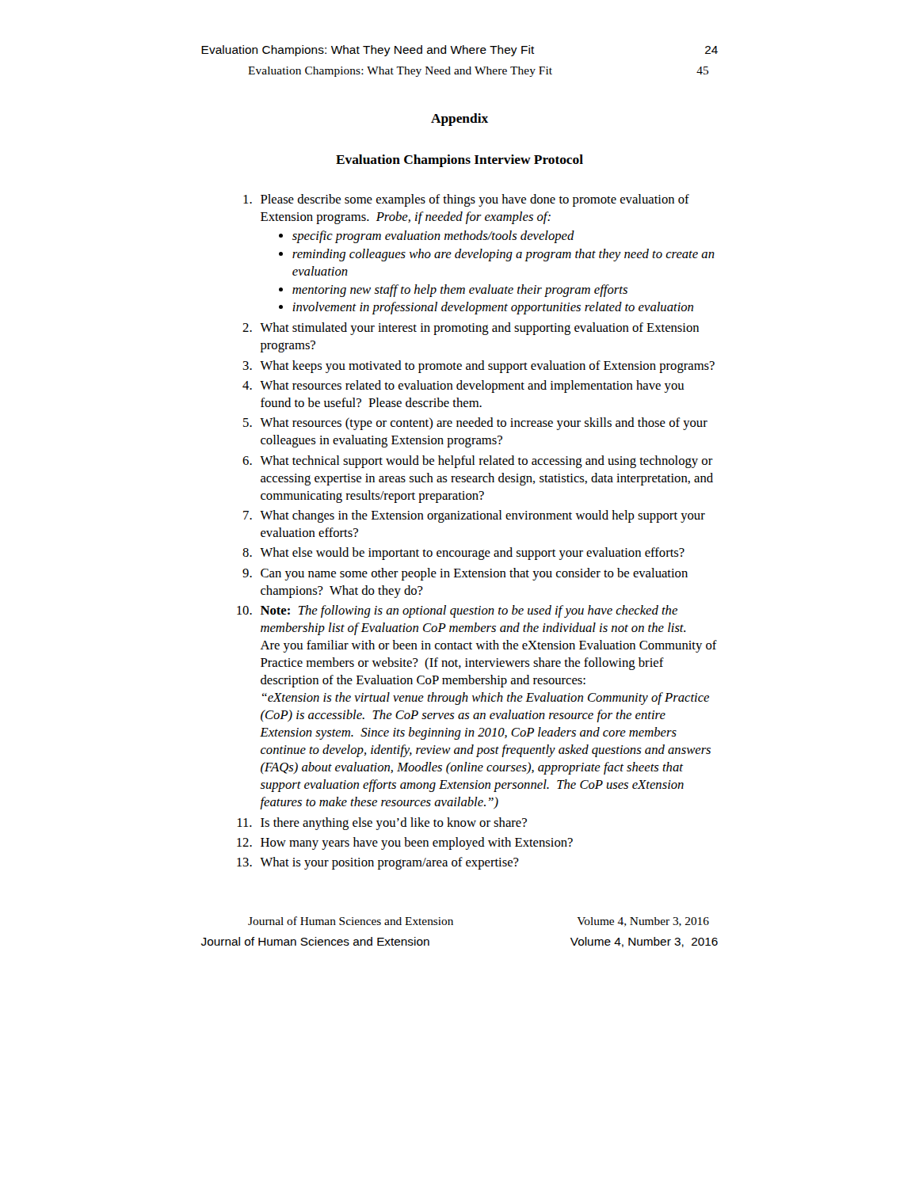Evaluation Champions: What They Need and Where They Fit 24
Evaluation Champions: What They Need and Where They Fit 45
Appendix
Evaluation Champions Interview Protocol
Please describe some examples of things you have done to promote evaluation of Extension programs. Probe, if needed for examples of:
specific program evaluation methods/tools developed
reminding colleagues who are developing a program that they need to create an evaluation
mentoring new staff to help them evaluate their program efforts
involvement in professional development opportunities related to evaluation
What stimulated your interest in promoting and supporting evaluation of Extension programs?
What keeps you motivated to promote and support evaluation of Extension programs?
What resources related to evaluation development and implementation have you found to be useful? Please describe them.
What resources (type or content) are needed to increase your skills and those of your colleagues in evaluating Extension programs?
What technical support would be helpful related to accessing and using technology or accessing expertise in areas such as research design, statistics, data interpretation, and communicating results/report preparation?
What changes in the Extension organizational environment would help support your evaluation efforts?
What else would be important to encourage and support your evaluation efforts?
Can you name some other people in Extension that you consider to be evaluation champions? What do they do?
Note: The following is an optional question to be used if you have checked the membership list of Evaluation CoP members and the individual is not on the list.
Are you familiar with or been in contact with the eXtension Evaluation Community of Practice members or website? (If not, interviewers share the following brief description of the Evaluation CoP membership and resources:
“eXtension is the virtual venue through which the Evaluation Community of Practice (CoP) is accessible. The CoP serves as an evaluation resource for the entire Extension system. Since its beginning in 2010, CoP leaders and core members continue to develop, identify, review and post frequently asked questions and answers (FAQs) about evaluation, Moodles (online courses), appropriate fact sheets that support evaluation efforts among Extension personnel. The CoP uses eXtension features to make these resources available.”)
Is there anything else you’d like to know or share?
How many years have you been employed with Extension?
What is your position program/area of expertise?
Journal of Human Sciences and Extension Volume 4, Number 3, 2016
Journal of Human Sciences and Extension Volume 4, Number 3, 2016